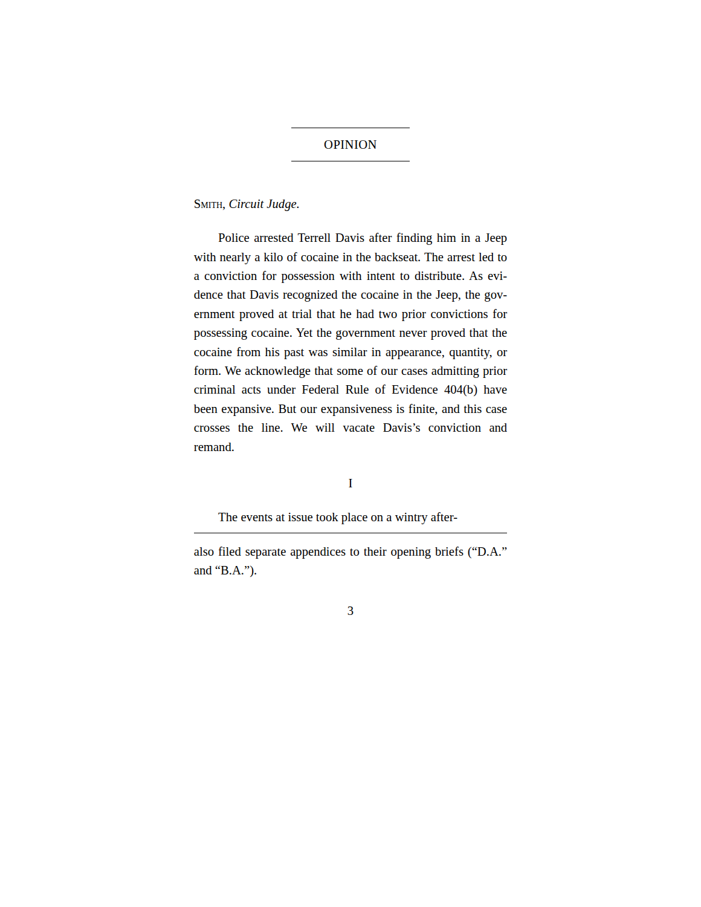OPINION
Smith, Circuit Judge.
Police arrested Terrell Davis after finding him in a Jeep with nearly a kilo of cocaine in the backseat. The arrest led to a conviction for possession with intent to distribute. As evidence that Davis recognized the cocaine in the Jeep, the government proved at trial that he had two prior convictions for possessing cocaine. Yet the government never proved that the cocaine from his past was similar in appearance, quantity, or form. We acknowledge that some of our cases admitting prior criminal acts under Federal Rule of Evidence 404(b) have been expansive. But our expansiveness is finite, and this case crosses the line. We will vacate Davis’s conviction and remand.
I
The events at issue took place on a wintry after-
also filed separate appendices to their opening briefs (“D.A.” and “B.A.”).
3